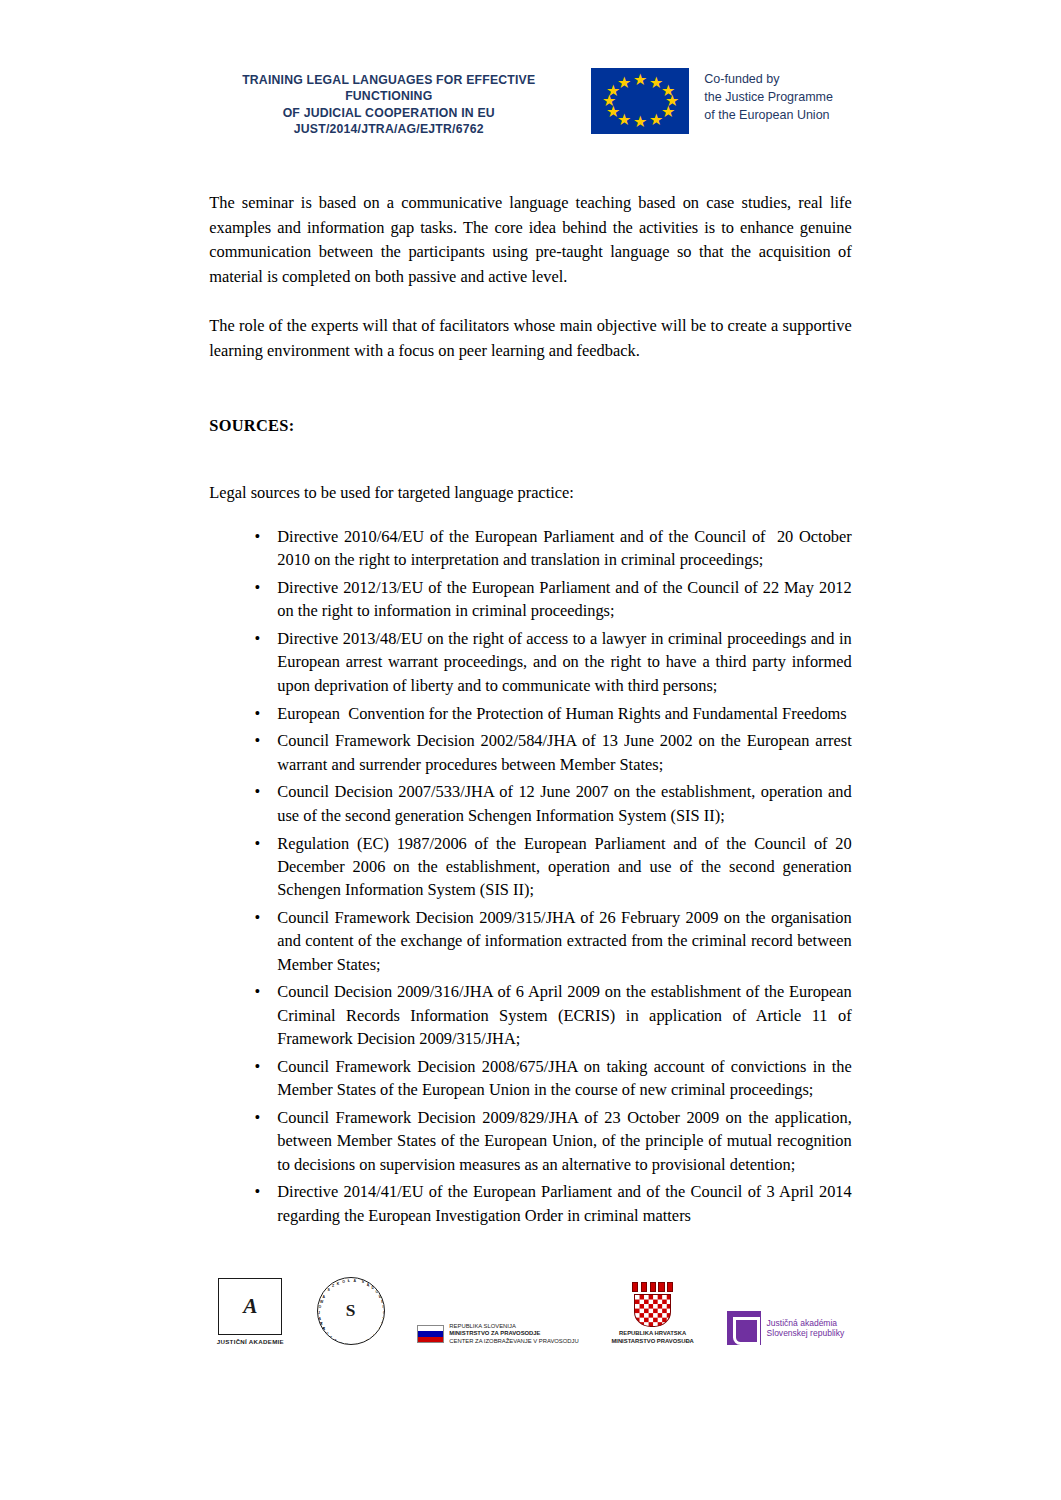TRAINING LEGAL LANGUAGES FOR EFFECTIVE FUNCTIONING
OF JUDICIAL COOPERATION IN EU
JUST/2014/JTRA/AG/EJTR/6762
Co-funded by
the Justice Programme
of the European Union
The seminar is based on a communicative language teaching based on case studies, real life examples and information gap tasks. The core idea behind the activities is to enhance genuine communication between the participants using pre-taught language so that the acquisition of material is completed on both passive and active level.
The role of the experts will that of facilitators whose main objective will be to create a supportive learning environment with a focus on peer learning and feedback.
SOURCES:
Legal sources to be used for targeted language practice:
Directive 2010/64/EU of the European Parliament and of the Council of 20 October 2010 on the right to interpretation and translation in criminal proceedings;
Directive 2012/13/EU of the European Parliament and of the Council of 22 May 2012 on the right to information in criminal proceedings;
Directive 2013/48/EU on the right of access to a lawyer in criminal proceedings and in European arrest warrant proceedings, and on the right to have a third party informed upon deprivation of liberty and to communicate with third persons;
European Convention for the Protection of Human Rights and Fundamental Freedoms
Council Framework Decision 2002/584/JHA of 13 June 2002 on the European arrest warrant and surrender procedures between Member States;
Council Decision 2007/533/JHA of 12 June 2007 on the establishment, operation and use of the second generation Schengen Information System (SIS II);
Regulation (EC) 1987/2006 of the European Parliament and of the Council of 20 December 2006 on the establishment, operation and use of the second generation Schengen Information System (SIS II);
Council Framework Decision 2009/315/JHA of 26 February 2009 on the organisation and content of the exchange of information extracted from the criminal record between Member States;
Council Decision 2009/316/JHA of 6 April 2009 on the establishment of the European Criminal Records Information System (ECRIS) in application of Article 11 of Framework Decision 2009/315/JHA;
Council Framework Decision 2008/675/JHA on taking account of convictions in the Member States of the European Union in the course of new criminal proceedings;
Council Framework Decision 2009/829/JHA of 23 October 2009 on the application, between Member States of the European Union, of the principle of mutual recognition to decisions on supervision measures as an alternative to provisional detention;
Directive 2014/41/EU of the European Parliament and of the Council of 3 April 2014 regarding the European Investigation Order in criminal matters
A
JUSTIČNÍ AKADEMIE
K R A J O W A S Z K O Ł A S Ą D O W N I C T W A I P R O K U R A T U R Y
S
REPUBLIKA SLOVENIJA
MINISTRSTVO ZA PRAVOSODJE
CENTER ZA IZOBRAŽEVANJE V PRAVOSODJU
REPUBLIKA HRVATSKA
MINISTARSTVO PRAVOSUĐA
Justičná akadémia
Slovenskej republiky